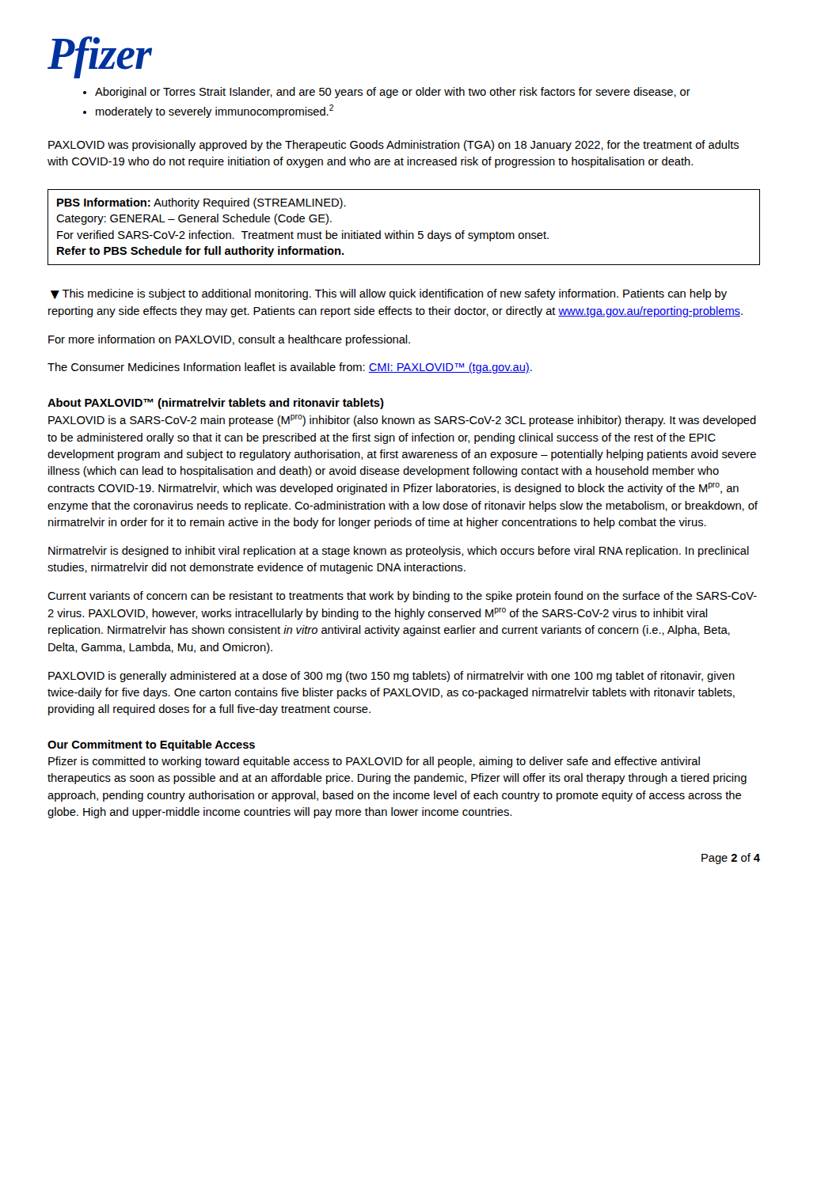Pfizer
Aboriginal or Torres Strait Islander, and are 50 years of age or older with two other risk factors for severe disease, or
moderately to severely immunocompromised.2
PAXLOVID was provisionally approved by the Therapeutic Goods Administration (TGA) on 18 January 2022, for the treatment of adults with COVID-19 who do not require initiation of oxygen and who are at increased risk of progression to hospitalisation or death.
PBS Information: Authority Required (STREAMLINED).
Category: GENERAL – General Schedule (Code GE).
For verified SARS-CoV-2 infection. Treatment must be initiated within 5 days of symptom onset.
Refer to PBS Schedule for full authority information.
▼This medicine is subject to additional monitoring. This will allow quick identification of new safety information. Patients can help by reporting any side effects they may get. Patients can report side effects to their doctor, or directly at www.tga.gov.au/reporting-problems.
For more information on PAXLOVID, consult a healthcare professional.
The Consumer Medicines Information leaflet is available from: CMI: PAXLOVID™ (tga.gov.au).
About PAXLOVID™ (nirmatrelvir tablets and ritonavir tablets)
PAXLOVID is a SARS-CoV-2 main protease (Mpro) inhibitor (also known as SARS-CoV-2 3CL protease inhibitor) therapy. It was developed to be administered orally so that it can be prescribed at the first sign of infection or, pending clinical success of the rest of the EPIC development program and subject to regulatory authorisation, at first awareness of an exposure – potentially helping patients avoid severe illness (which can lead to hospitalisation and death) or avoid disease development following contact with a household member who contracts COVID-19. Nirmatrelvir, which was developed originated in Pfizer laboratories, is designed to block the activity of the Mpro, an enzyme that the coronavirus needs to replicate. Co-administration with a low dose of ritonavir helps slow the metabolism, or breakdown, of nirmatrelvir in order for it to remain active in the body for longer periods of time at higher concentrations to help combat the virus.
Nirmatrelvir is designed to inhibit viral replication at a stage known as proteolysis, which occurs before viral RNA replication. In preclinical studies, nirmatrelvir did not demonstrate evidence of mutagenic DNA interactions.
Current variants of concern can be resistant to treatments that work by binding to the spike protein found on the surface of the SARS-CoV-2 virus. PAXLOVID, however, works intracellularly by binding to the highly conserved Mpro of the SARS-CoV-2 virus to inhibit viral replication. Nirmatrelvir has shown consistent in vitro antiviral activity against earlier and current variants of concern (i.e., Alpha, Beta, Delta, Gamma, Lambda, Mu, and Omicron).
PAXLOVID is generally administered at a dose of 300 mg (two 150 mg tablets) of nirmatrelvir with one 100 mg tablet of ritonavir, given twice-daily for five days. One carton contains five blister packs of PAXLOVID, as co-packaged nirmatrelvir tablets with ritonavir tablets, providing all required doses for a full five-day treatment course.
Our Commitment to Equitable Access
Pfizer is committed to working toward equitable access to PAXLOVID for all people, aiming to deliver safe and effective antiviral therapeutics as soon as possible and at an affordable price. During the pandemic, Pfizer will offer its oral therapy through a tiered pricing approach, pending country authorisation or approval, based on the income level of each country to promote equity of access across the globe. High and upper-middle income countries will pay more than lower income countries.
Page 2 of 4